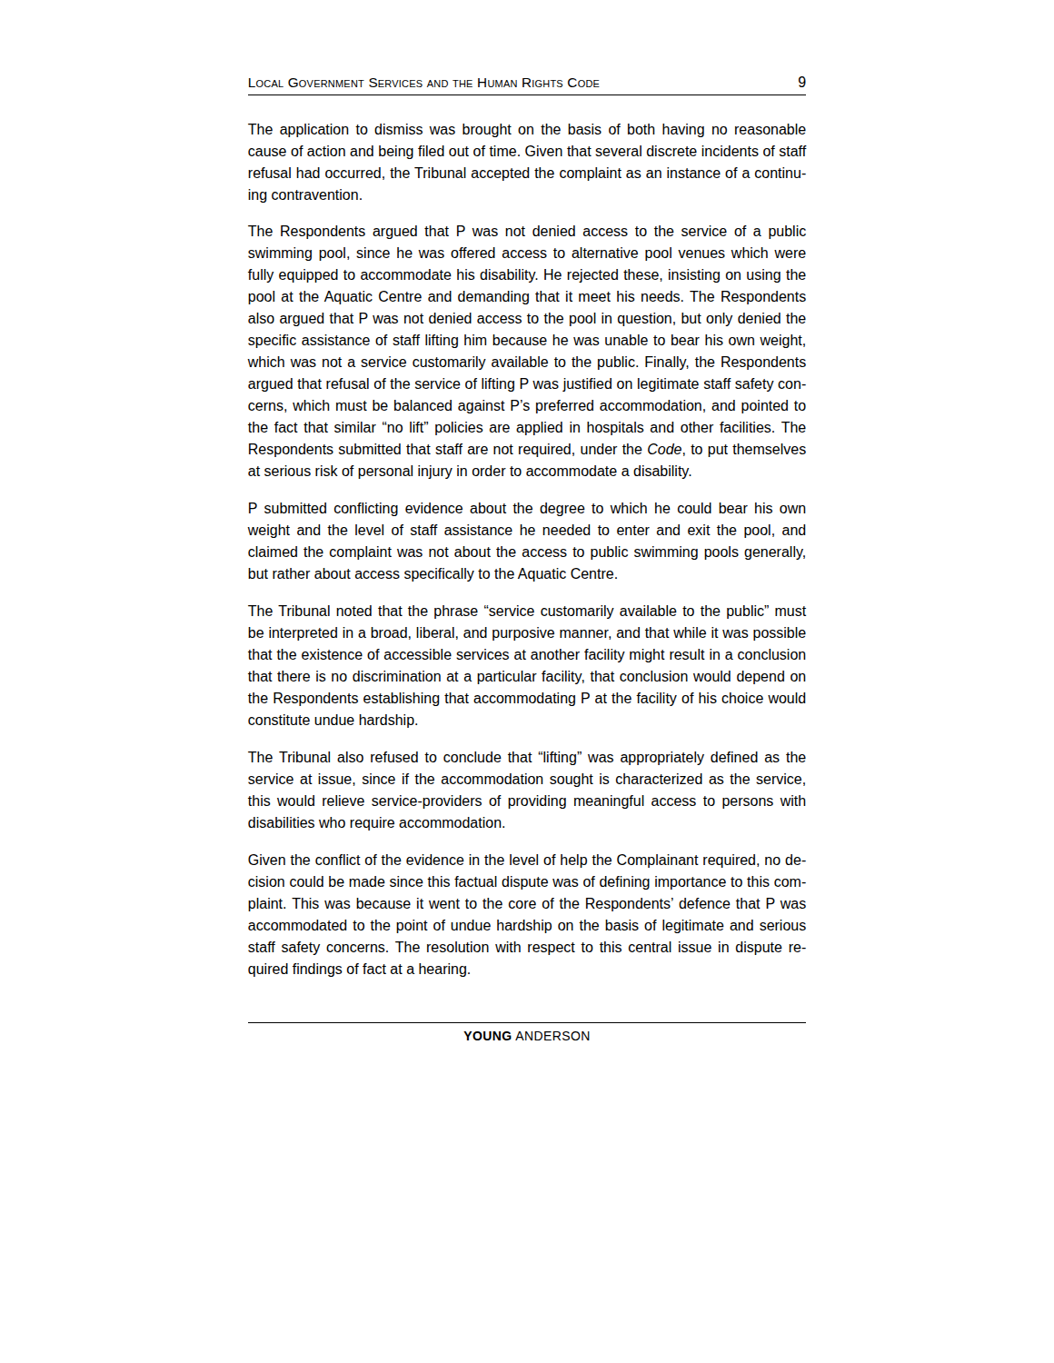Local Government Services and the Human Rights Code
9
The application to dismiss was brought on the basis of both having no reasonable cause of action and being filed out of time. Given that several discrete incidents of staff refusal had occurred, the Tribunal accepted the complaint as an instance of a continuing contravention.
The Respondents argued that P was not denied access to the service of a public swimming pool, since he was offered access to alternative pool venues which were fully equipped to accommodate his disability. He rejected these, insisting on using the pool at the Aquatic Centre and demanding that it meet his needs. The Respondents also argued that P was not denied access to the pool in question, but only denied the specific assistance of staff lifting him because he was unable to bear his own weight, which was not a service customarily available to the public. Finally, the Respondents argued that refusal of the service of lifting P was justified on legitimate staff safety concerns, which must be balanced against P’s preferred accommodation, and pointed to the fact that similar “no lift” policies are applied in hospitals and other facilities. The Respondents submitted that staff are not required, under the Code, to put themselves at serious risk of personal injury in order to accommodate a disability.
P submitted conflicting evidence about the degree to which he could bear his own weight and the level of staff assistance he needed to enter and exit the pool, and claimed the complaint was not about the access to public swimming pools generally, but rather about access specifically to the Aquatic Centre.
The Tribunal noted that the phrase “service customarily available to the public” must be interpreted in a broad, liberal, and purposive manner, and that while it was possible that the existence of accessible services at another facility might result in a conclusion that there is no discrimination at a particular facility, that conclusion would depend on the Respondents establishing that accommodating P at the facility of his choice would constitute undue hardship.
The Tribunal also refused to conclude that “lifting” was appropriately defined as the service at issue, since if the accommodation sought is characterized as the service, this would relieve service-providers of providing meaningful access to persons with disabilities who require accommodation.
Given the conflict of the evidence in the level of help the Complainant required, no decision could be made since this factual dispute was of defining importance to this complaint. This was because it went to the core of the Respondents’ defence that P was accommodated to the point of undue hardship on the basis of legitimate and serious staff safety concerns. The resolution with respect to this central issue in dispute required findings of fact at a hearing.
YOUNG ANDERSON